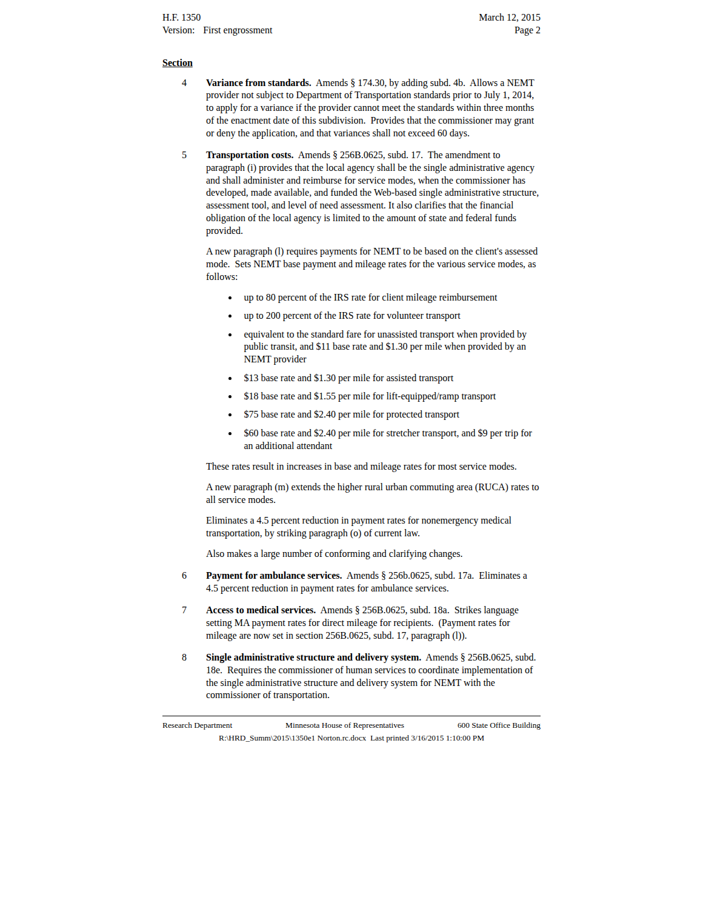H.F. 1350
Version: First engrossment
March 12, 2015
Page 2
Section
| 4 | Variance from standards. Amends § 174.30, by adding subd. 4b. Allows a NEMT provider not subject to Department of Transportation standards prior to July 1, 2014, to apply for a variance if the provider cannot meet the standards within three months of the enactment date of this subdivision. Provides that the commissioner may grant or deny the application, and that variances shall not exceed 60 days. |
| 5 | Transportation costs. Amends § 256B.0625, subd. 17. The amendment to paragraph (i) provides that the local agency shall be the single administrative agency and shall administer and reimburse for service modes, when the commissioner has developed, made available, and funded the Web-based single administrative structure, assessment tool, and level of need assessment. It also clarifies that the financial obligation of the local agency is limited to the amount of state and federal funds provided. A new paragraph (l) requires payments for NEMT to be based on the client's assessed mode. Sets NEMT base payment and mileage rates for the various service modes, as follows: up to 80 percent of the IRS rate for client mileage reimbursement up to 200 percent of the IRS rate for volunteer transport equivalent to the standard fare for unassisted transport when provided by public transit, and $11 base rate and $1.30 per mile when provided by an NEMT provider $13 base rate and $1.30 per mile for assisted transport $18 base rate and $1.55 per mile for lift-equipped/ramp transport $75 base rate and $2.40 per mile for protected transport $60 base rate and $2.40 per mile for stretcher transport, and $9 per trip for an additional attendant These rates result in increases in base and mileage rates for most service modes. A new paragraph (m) extends the higher rural urban commuting area (RUCA) rates to all service modes. Eliminates a 4.5 percent reduction in payment rates for nonemergency medical transportation, by striking paragraph (o) of current law. Also makes a large number of conforming and clarifying changes. |
| 6 | Payment for ambulance services. Amends § 256b.0625, subd. 17a. Eliminates a 4.5 percent reduction in payment rates for ambulance services. |
| 7 | Access to medical services. Amends § 256B.0625, subd. 18a. Strikes language setting MA payment rates for direct mileage for recipients. (Payment rates for mileage are now set in section 256B.0625, subd. 17, paragraph (l)). |
| 8 | Single administrative structure and delivery system. Amends § 256B.0625, subd. 18e. Requires the commissioner of human services to coordinate implementation of the single administrative structure and delivery system for NEMT with the commissioner of transportation. |
Research Department Minnesota House of Representatives 600 State Office Building
R:\HRD_Summ\2015\1350e1 Norton.rc.docx Last printed 3/16/2015 1:10:00 PM